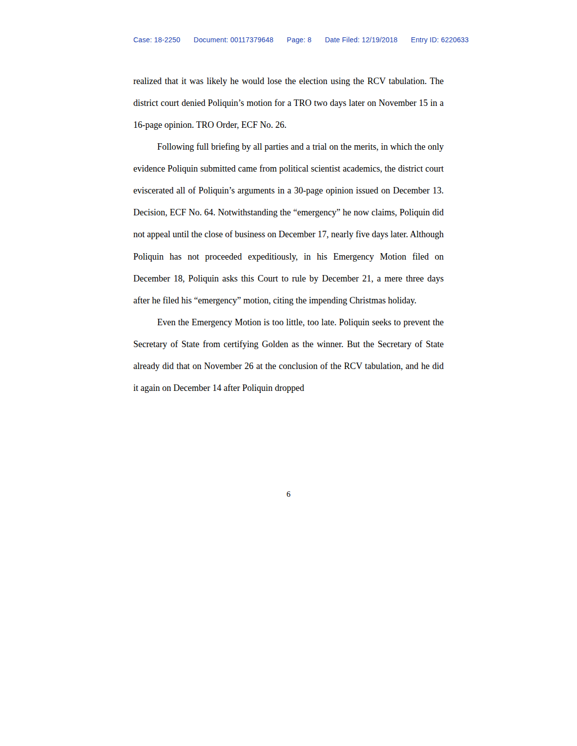Case: 18-2250 Document: 00117379648 Page: 8 Date Filed: 12/19/2018 Entry ID: 6220633
realized that it was likely he would lose the election using the RCV tabulation. The district court denied Poliquin’s motion for a TRO two days later on November 15 in a 16-page opinion. TRO Order, ECF No. 26.
Following full briefing by all parties and a trial on the merits, in which the only evidence Poliquin submitted came from political scientist academics, the district court eviscerated all of Poliquin’s arguments in a 30-page opinion issued on December 13. Decision, ECF No. 64. Notwithstanding the “emergency” he now claims, Poliquin did not appeal until the close of business on December 17, nearly five days later. Although Poliquin has not proceeded expeditiously, in his Emergency Motion filed on December 18, Poliquin asks this Court to rule by December 21, a mere three days after he filed his “emergency” motion, citing the impending Christmas holiday.
Even the Emergency Motion is too little, too late. Poliquin seeks to prevent the Secretary of State from certifying Golden as the winner. But the Secretary of State already did that on November 26 at the conclusion of the RCV tabulation, and he did it again on December 14 after Poliquin dropped
6